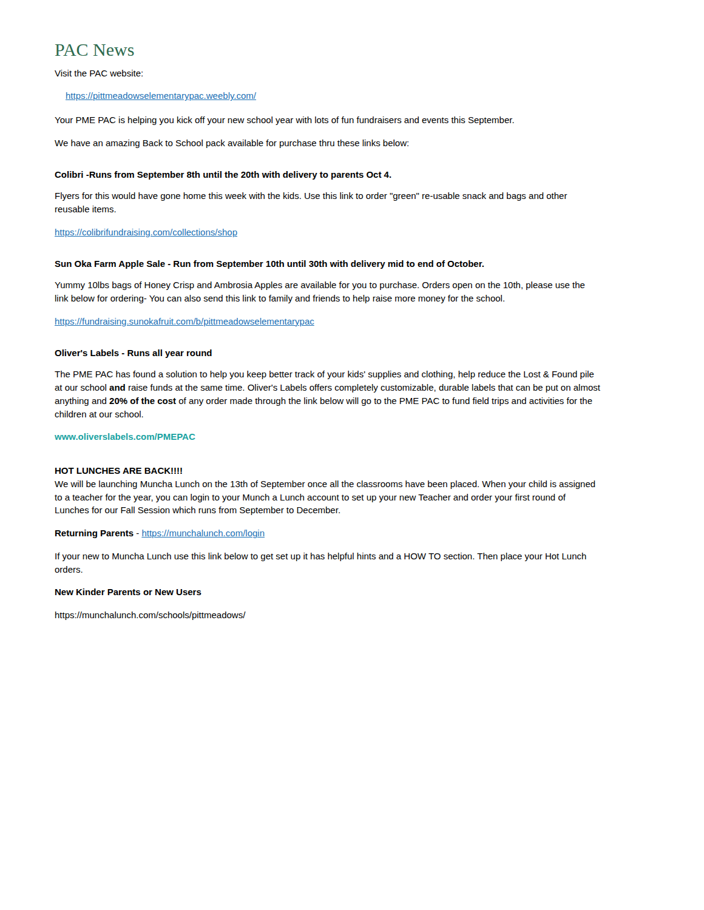PAC News
Visit the PAC website:
https://pittmeadowselementarypac.weebly.com/
Your PME PAC is helping you kick off your new school year with lots of fun fundraisers and events this September.
We have an amazing Back to School pack available for purchase thru these links below:
Colibri -Runs from September 8th until the 20th with delivery to parents Oct 4.
Flyers for this would have gone home this week with the kids. Use this link to order "green" re-usable snack and bags and other reusable items.
https://colibrifundraising.com/collections/shop
Sun Oka Farm Apple Sale - Run from September 10th until 30th with delivery mid to end of October.
Yummy 10lbs bags of Honey Crisp and Ambrosia Apples are available for you to purchase. Orders open on the 10th, please use the link below for ordering- You can also send this link to family and friends to help raise more money for the school.
https://fundraising.sunokafruit.com/b/pittmeadowselementarypac
Oliver's Labels - Runs all year round
The PME PAC has found a solution to help you keep better track of your kids' supplies and clothing, help reduce the Lost & Found pile at our school and raise funds at the same time. Oliver's Labels offers completely customizable, durable labels that can be put on almost anything and 20% of the cost of any order made through the link below will go to the PME PAC to fund field trips and activities for the children at our school.
www.oliverslabels.com/PMEPAC
HOT LUNCHES ARE BACK!!!!
We will be launching Muncha Lunch on the 13th of September once all the classrooms have been placed. When your child is assigned to a teacher for the year, you can login to your Munch a Lunch account to set up your new Teacher and order your first round of Lunches for our Fall Session which runs from September to December.
Returning Parents - https://munchalunch.com/login
If your new to Muncha Lunch use this link below to get set up it has helpful hints and a HOW TO section. Then place your Hot Lunch orders.
New Kinder Parents or New Users
https://munchalunch.com/schools/pittmeadows/